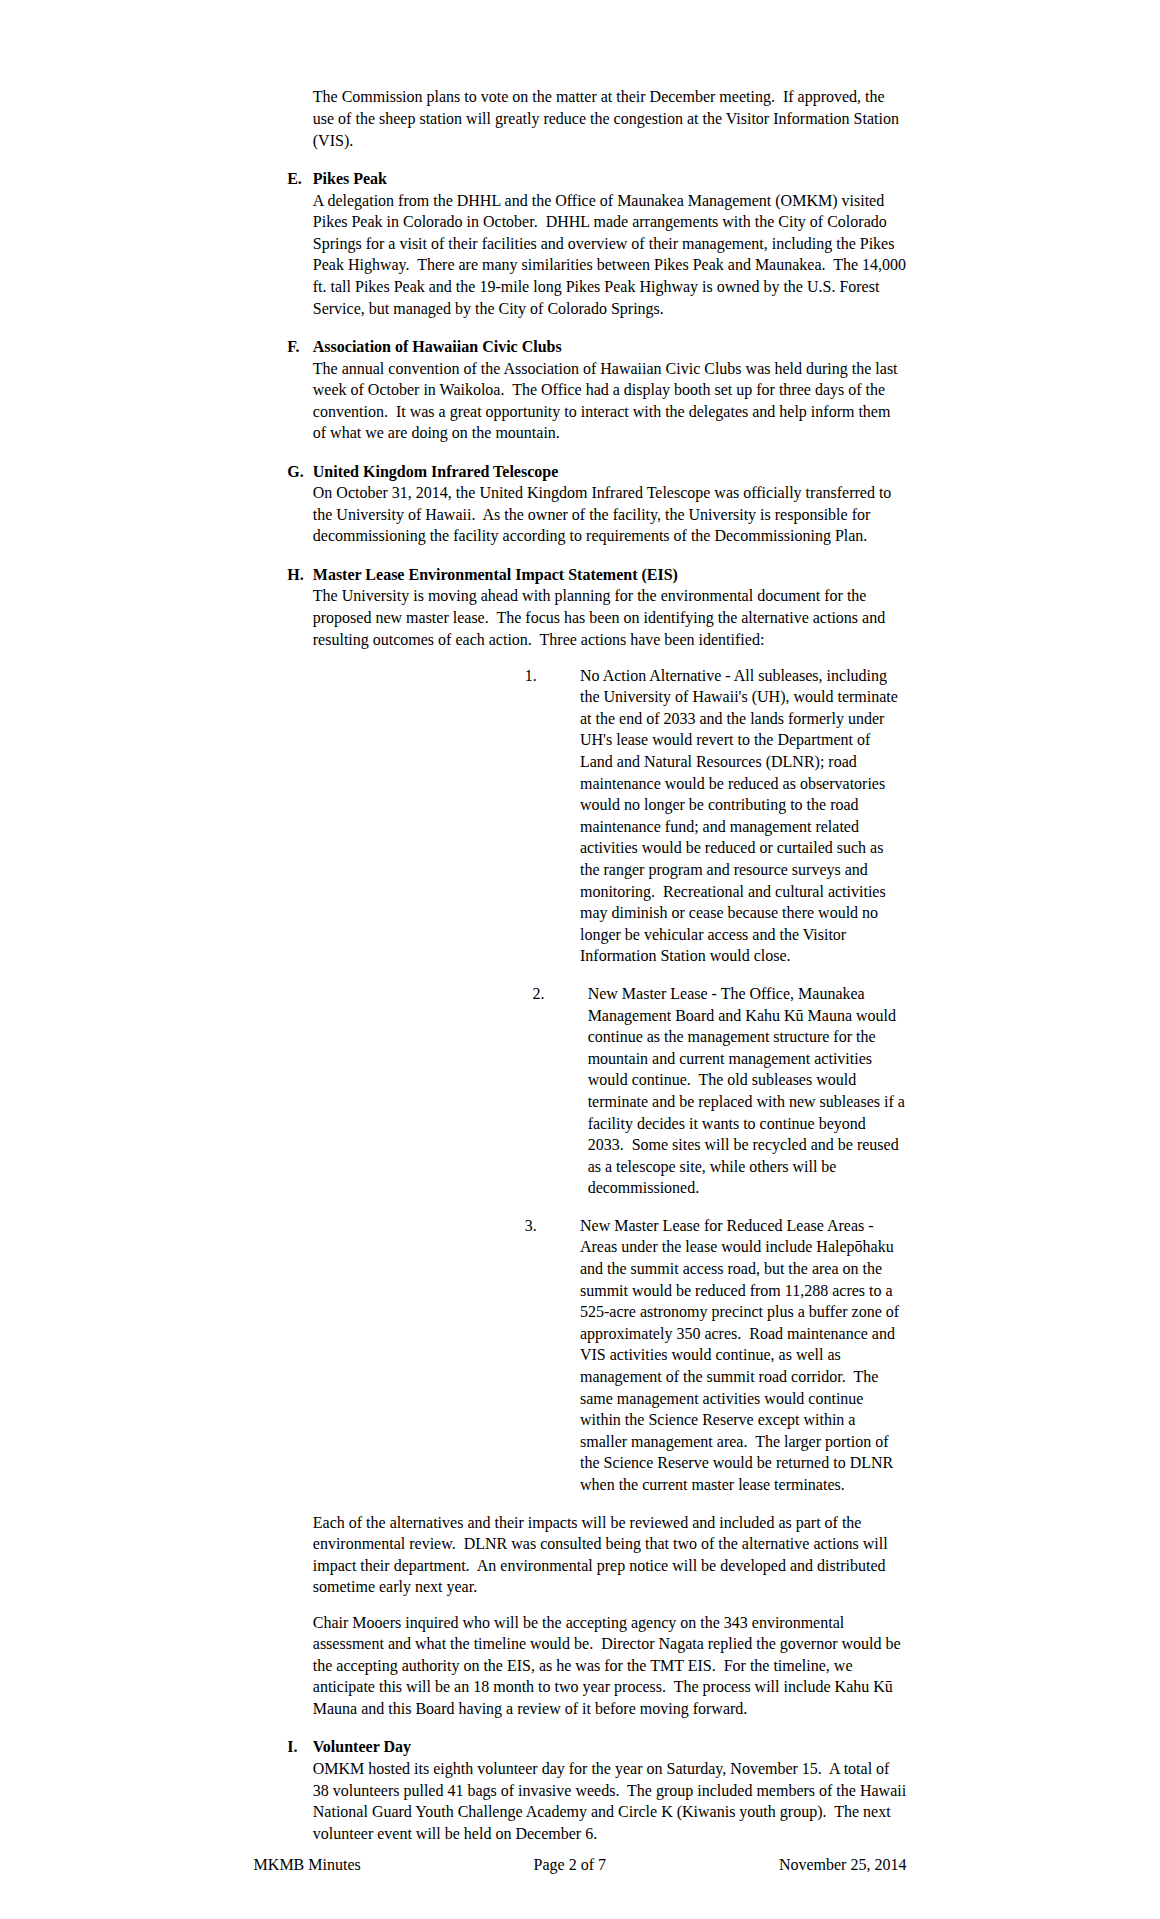The Commission plans to vote on the matter at their December meeting. If approved, the use of the sheep station will greatly reduce the congestion at the Visitor Information Station (VIS).
E. Pikes Peak
A delegation from the DHHL and the Office of Maunakea Management (OMKM) visited Pikes Peak in Colorado in October. DHHL made arrangements with the City of Colorado Springs for a visit of their facilities and overview of their management, including the Pikes Peak Highway. There are many similarities between Pikes Peak and Maunakea. The 14,000 ft. tall Pikes Peak and the 19-mile long Pikes Peak Highway is owned by the U.S. Forest Service, but managed by the City of Colorado Springs.
F. Association of Hawaiian Civic Clubs
The annual convention of the Association of Hawaiian Civic Clubs was held during the last week of October in Waikoloa. The Office had a display booth set up for three days of the convention. It was a great opportunity to interact with the delegates and help inform them of what we are doing on the mountain.
G. United Kingdom Infrared Telescope
On October 31, 2014, the United Kingdom Infrared Telescope was officially transferred to the University of Hawaii. As the owner of the facility, the University is responsible for decommissioning the facility according to requirements of the Decommissioning Plan.
H. Master Lease Environmental Impact Statement (EIS)
The University is moving ahead with planning for the environmental document for the proposed new master lease. The focus has been on identifying the alternative actions and resulting outcomes of each action. Three actions have been identified:
1. No Action Alternative - All subleases, including the University of Hawaii's (UH), would terminate at the end of 2033 and the lands formerly under UH's lease would revert to the Department of Land and Natural Resources (DLNR); road maintenance would be reduced as observatories would no longer be contributing to the road maintenance fund; and management related activities would be reduced or curtailed such as the ranger program and resource surveys and monitoring. Recreational and cultural activities may diminish or cease because there would no longer be vehicular access and the Visitor Information Station would close.
2. New Master Lease - The Office, Maunakea Management Board and Kahu Kū Mauna would continue as the management structure for the mountain and current management activities would continue. The old subleases would terminate and be replaced with new subleases if a facility decides it wants to continue beyond 2033. Some sites will be recycled and be reused as a telescope site, while others will be decommissioned.
3. New Master Lease for Reduced Lease Areas - Areas under the lease would include Halepōhaku and the summit access road, but the area on the summit would be reduced from 11,288 acres to a 525-acre astronomy precinct plus a buffer zone of approximately 350 acres. Road maintenance and VIS activities would continue, as well as management of the summit road corridor. The same management activities would continue within the Science Reserve except within a smaller management area. The larger portion of the Science Reserve would be returned to DLNR when the current master lease terminates.
Each of the alternatives and their impacts will be reviewed and included as part of the environmental review. DLNR was consulted being that two of the alternative actions will impact their department. An environmental prep notice will be developed and distributed sometime early next year.
Chair Mooers inquired who will be the accepting agency on the 343 environmental assessment and what the timeline would be. Director Nagata replied the governor would be the accepting authority on the EIS, as he was for the TMT EIS. For the timeline, we anticipate this will be an 18 month to two year process. The process will include Kahu Kū Mauna and this Board having a review of it before moving forward.
I. Volunteer Day
OMKM hosted its eighth volunteer day for the year on Saturday, November 15. A total of 38 volunteers pulled 41 bags of invasive weeds. The group included members of the Hawaii National Guard Youth Challenge Academy and Circle K (Kiwanis youth group). The next volunteer event will be held on December 6.
MKMB Minutes Page 2 of 7 November 25, 2014